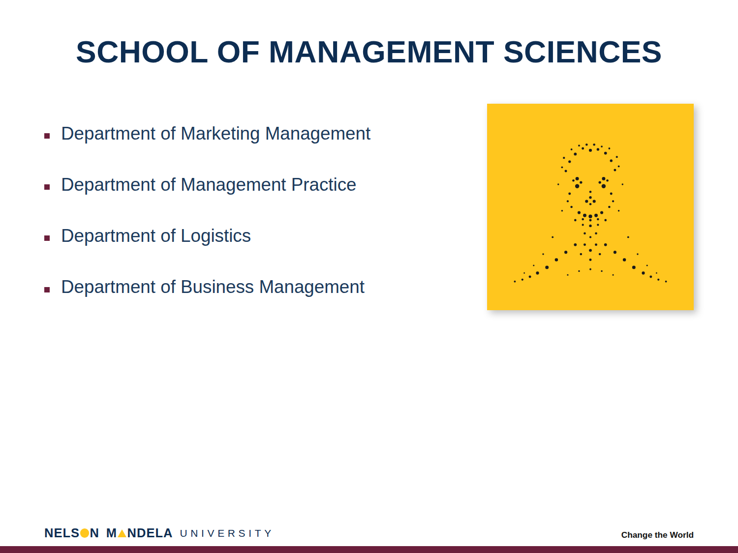SCHOOL OF MANAGEMENT SCIENCES
Department of Marketing Management
Department of Management Practice
Department of Logistics
Department of Business Management
Stippled portrait of Nelson Mandela
NELS N M NDELA UNIVERSITY
Change the World